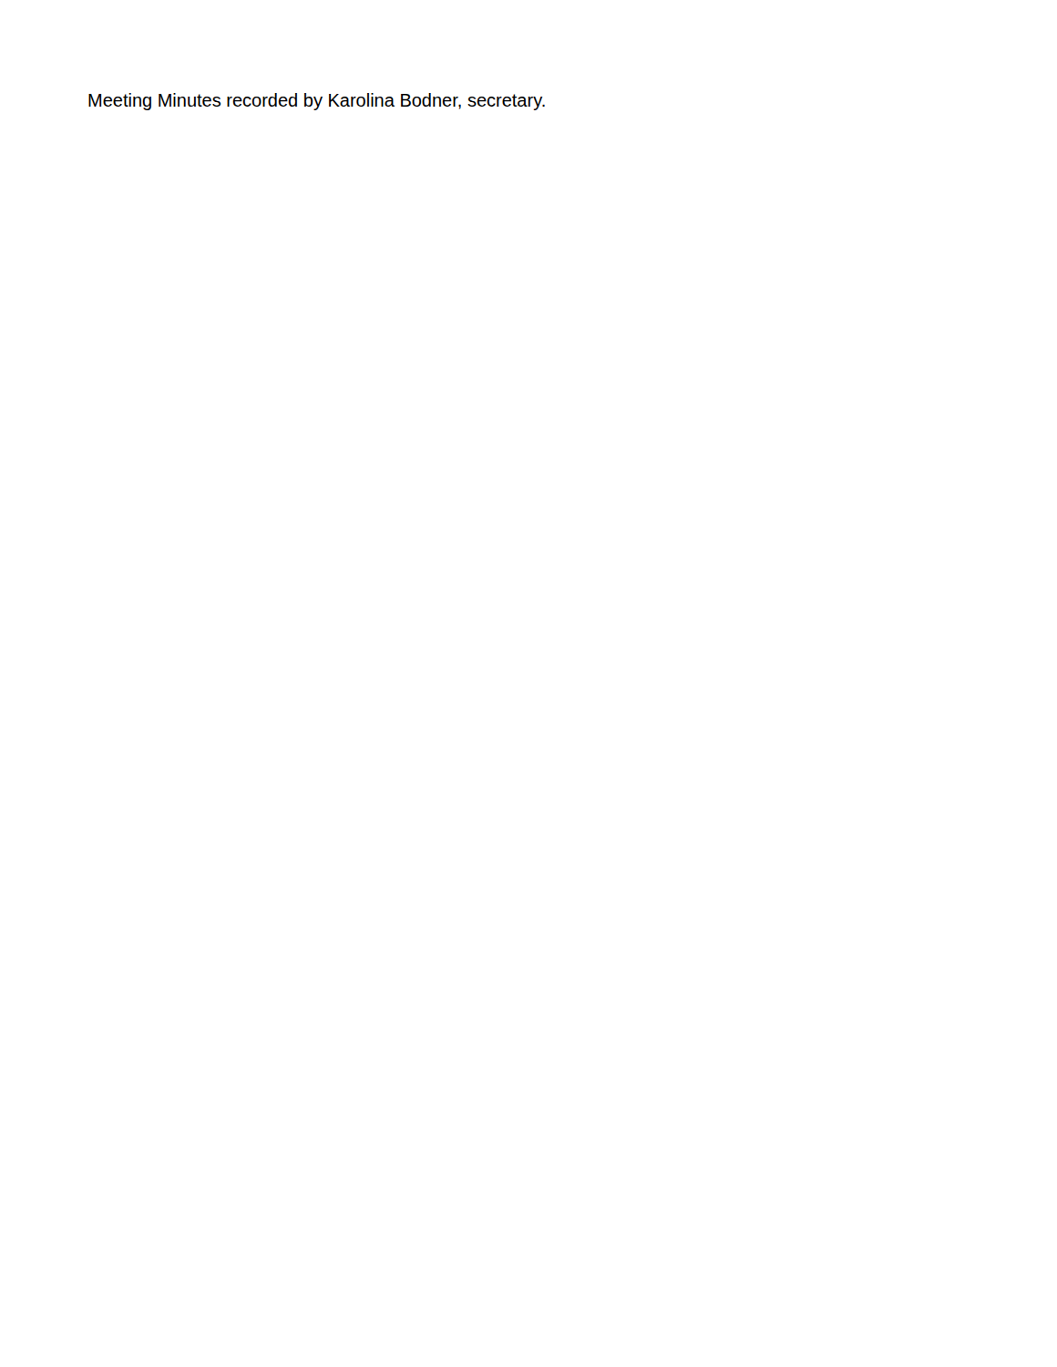Meeting Minutes recorded by Karolina Bodner, secretary.